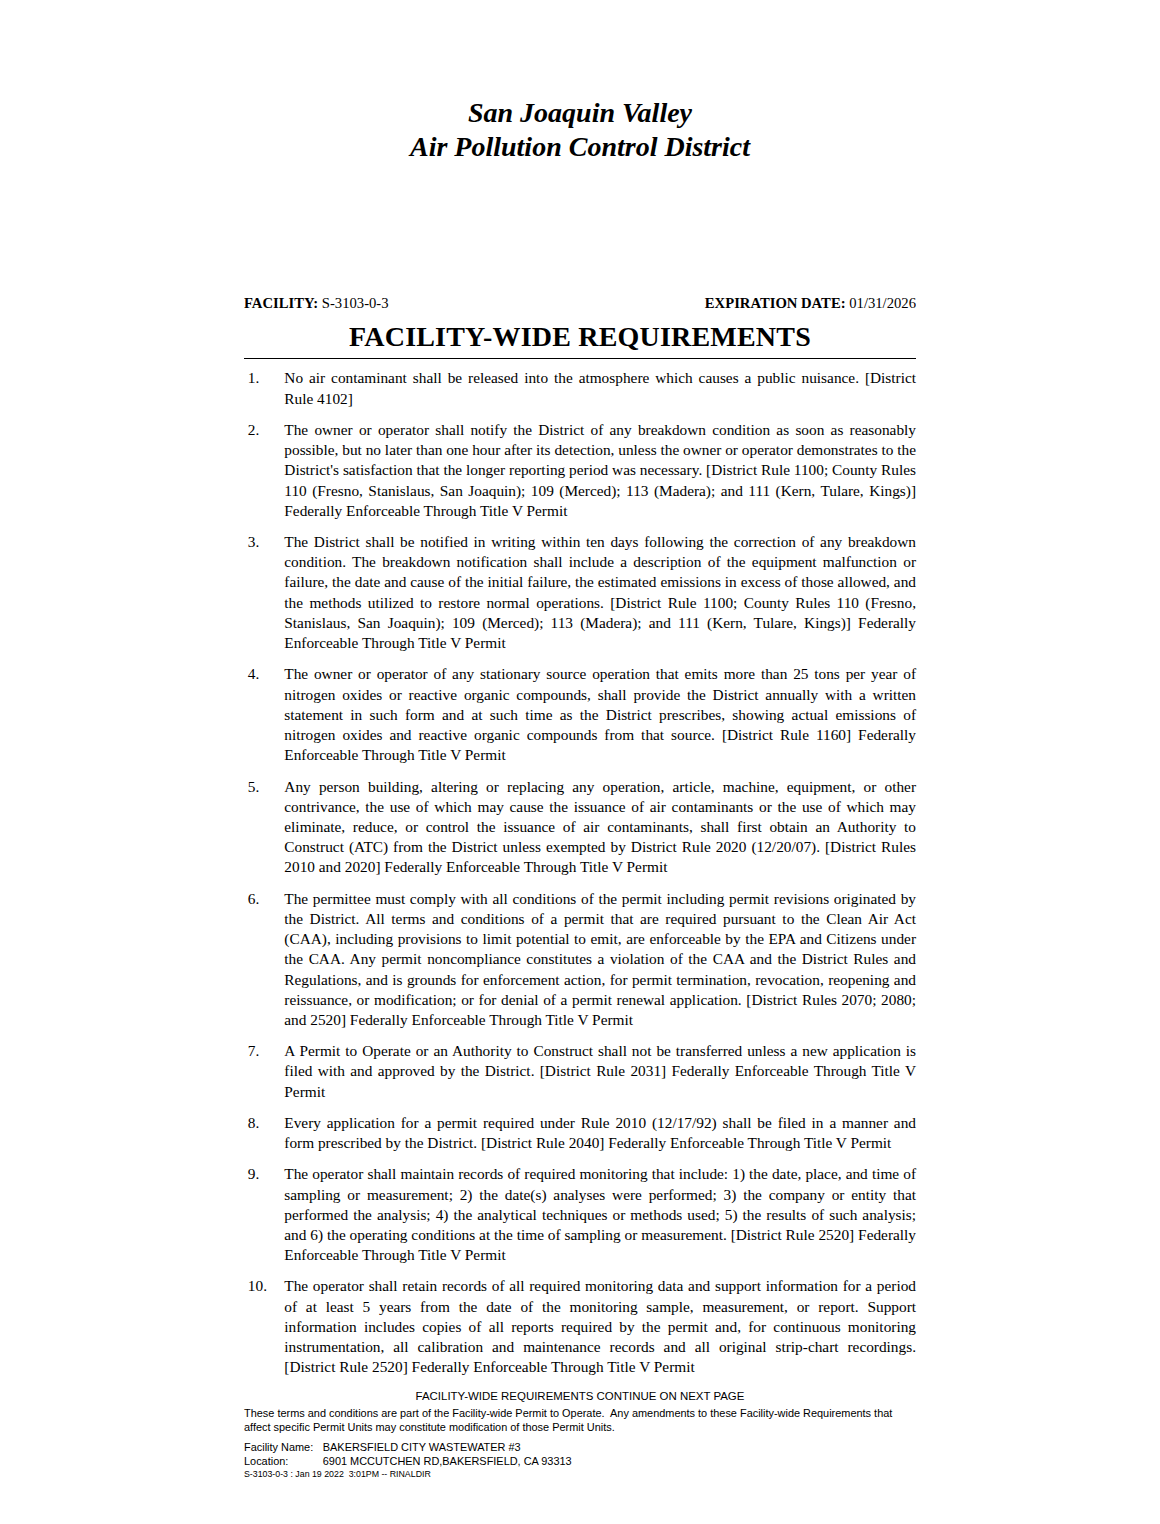San Joaquin Valley
Air Pollution Control District
FACILITY: S-3103-0-3
EXPIRATION DATE: 01/31/2026
FACILITY-WIDE REQUIREMENTS
No air contaminant shall be released into the atmosphere which causes a public nuisance. [District Rule 4102]
The owner or operator shall notify the District of any breakdown condition as soon as reasonably possible, but no later than one hour after its detection, unless the owner or operator demonstrates to the District's satisfaction that the longer reporting period was necessary. [District Rule 1100; County Rules 110 (Fresno, Stanislaus, San Joaquin); 109 (Merced); 113 (Madera); and 111 (Kern, Tulare, Kings)] Federally Enforceable Through Title V Permit
The District shall be notified in writing within ten days following the correction of any breakdown condition. The breakdown notification shall include a description of the equipment malfunction or failure, the date and cause of the initial failure, the estimated emissions in excess of those allowed, and the methods utilized to restore normal operations. [District Rule 1100; County Rules 110 (Fresno, Stanislaus, San Joaquin); 109 (Merced); 113 (Madera); and 111 (Kern, Tulare, Kings)] Federally Enforceable Through Title V Permit
The owner or operator of any stationary source operation that emits more than 25 tons per year of nitrogen oxides or reactive organic compounds, shall provide the District annually with a written statement in such form and at such time as the District prescribes, showing actual emissions of nitrogen oxides and reactive organic compounds from that source. [District Rule 1160] Federally Enforceable Through Title V Permit
Any person building, altering or replacing any operation, article, machine, equipment, or other contrivance, the use of which may cause the issuance of air contaminants or the use of which may eliminate, reduce, or control the issuance of air contaminants, shall first obtain an Authority to Construct (ATC) from the District unless exempted by District Rule 2020 (12/20/07). [District Rules 2010 and 2020] Federally Enforceable Through Title V Permit
The permittee must comply with all conditions of the permit including permit revisions originated by the District. All terms and conditions of a permit that are required pursuant to the Clean Air Act (CAA), including provisions to limit potential to emit, are enforceable by the EPA and Citizens under the CAA. Any permit noncompliance constitutes a violation of the CAA and the District Rules and Regulations, and is grounds for enforcement action, for permit termination, revocation, reopening and reissuance, or modification; or for denial of a permit renewal application. [District Rules 2070; 2080; and 2520] Federally Enforceable Through Title V Permit
A Permit to Operate or an Authority to Construct shall not be transferred unless a new application is filed with and approved by the District. [District Rule 2031] Federally Enforceable Through Title V Permit
Every application for a permit required under Rule 2010 (12/17/92) shall be filed in a manner and form prescribed by the District. [District Rule 2040] Federally Enforceable Through Title V Permit
The operator shall maintain records of required monitoring that include: 1) the date, place, and time of sampling or measurement; 2) the date(s) analyses were performed; 3) the company or entity that performed the analysis; 4) the analytical techniques or methods used; 5) the results of such analysis; and 6) the operating conditions at the time of sampling or measurement. [District Rule 2520] Federally Enforceable Through Title V Permit
The operator shall retain records of all required monitoring data and support information for a period of at least 5 years from the date of the monitoring sample, measurement, or report. Support information includes copies of all reports required by the permit and, for continuous monitoring instrumentation, all calibration and maintenance records and all original strip-chart recordings. [District Rule 2520] Federally Enforceable Through Title V Permit
FACILITY-WIDE REQUIREMENTS CONTINUE ON NEXT PAGE
These terms and conditions are part of the Facility-wide Permit to Operate. Any amendments to these Facility-wide Requirements that affect specific Permit Units may constitute modification of those Permit Units.
| Facility Name: | BAKERSFIELD CITY WASTEWATER #3 |
| Location: | 6901 MCCUTCHEN RD,BAKERSFIELD, CA 93313 |
S-3103-0-3 : Jan 19 2022 3:01PM -- RINALDIR